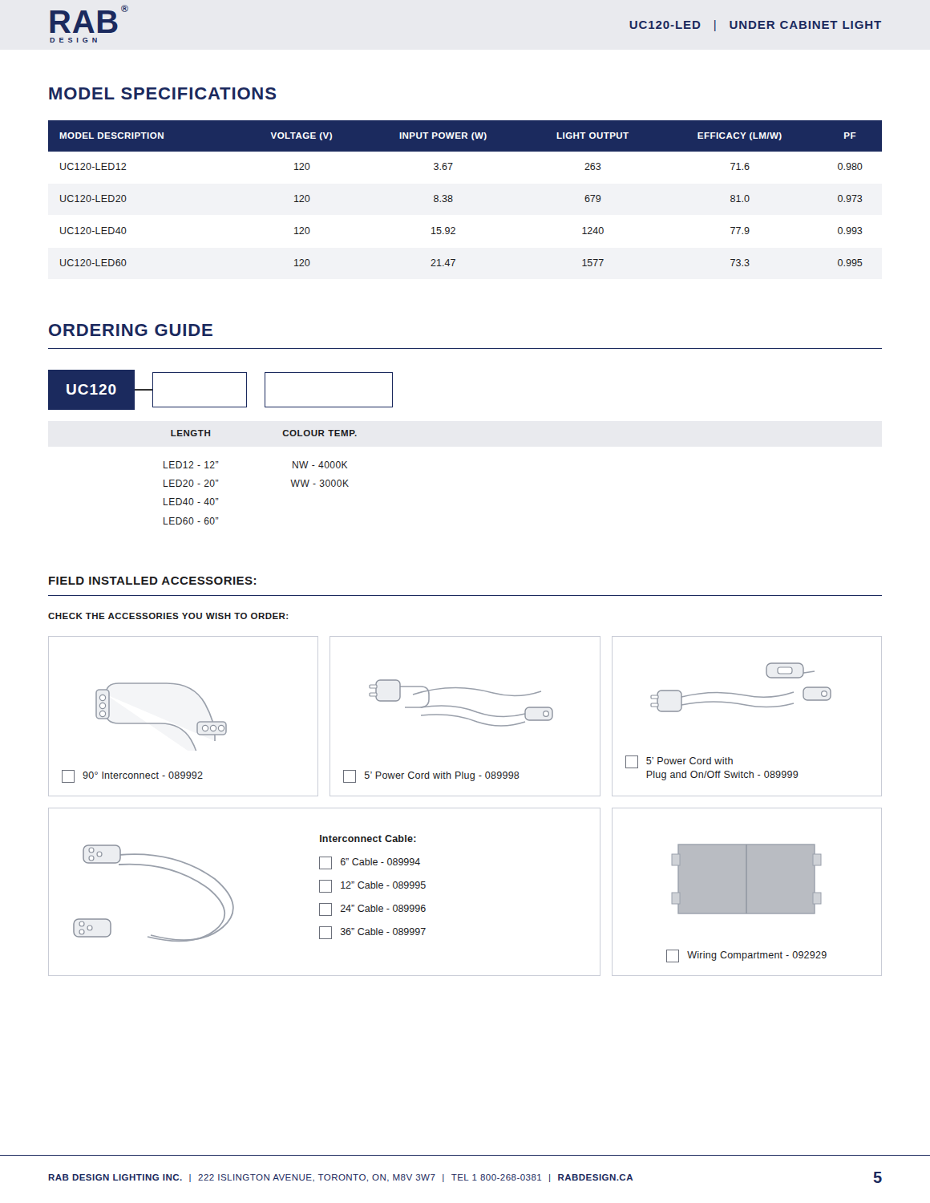RAB® DESIGN
UC120-LED | Under Cabinet Light
Model Specifications
| Model Description | Voltage (V) | Input Power (W) | Light Output | Efficacy (Lm/W) | PF |
| --- | --- | --- | --- | --- | --- |
| UC120-LED12 | 120 | 3.67 | 263 | 71.6 | 0.980 |
| UC120-LED20 | 120 | 8.38 | 679 | 81.0 | 0.973 |
| UC120-LED40 | 120 | 15.92 | 1240 | 77.9 | 0.993 |
| UC120-LED60 | 120 | 21.47 | 1577 | 73.3 | 0.995 |
Ordering Guide
UC120
Length
Colour Temp.
LED12 - 12”
LED20 - 20”
LED40 - 40”
LED60 - 60”
NW - 4000K
WW - 3000K
Field Installed Accessories:
Check the accessories you wish to order:
90° Interconnect - 089992
5’ Power Cord with Plug - 089998
5’ Power Cord with
Plug and On/Off Switch - 089999
Interconnect Cable:
6” Cable - 089994
12” Cable - 089995
24” Cable - 089996
36” Cable - 089997
Wiring Compartment - 092929
RAB Design Lighting Inc. | 222 Islington Avenue, Toronto, ON, M8V 3W7 | Tel 1 800-268-0381 | RABDESIGN.CA
5